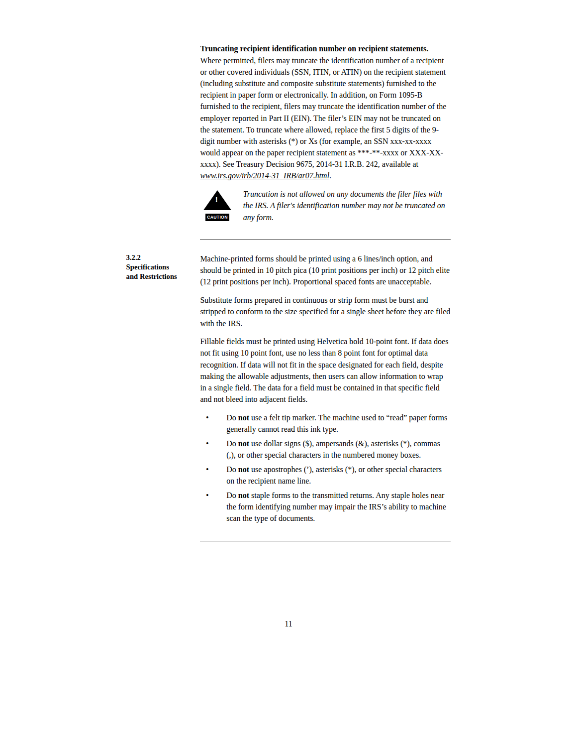Truncating recipient identification number on recipient statements. Where permitted, filers may truncate the identification number of a recipient or other covered individuals (SSN, ITIN, or ATIN) on the recipient statement (including substitute and composite substitute statements) furnished to the recipient in paper form or electronically. In addition, on Form 1095-B furnished to the recipient, filers may truncate the identification number of the employer reported in Part II (EIN). The filer’s EIN may not be truncated on the statement. To truncate where allowed, replace the first 5 digits of the 9-digit number with asterisks (*) or Xs (for example, an SSN xxx-xx-xxxx would appear on the paper recipient statement as ***-**-xxxx or XXX-XX-xxxx). See Treasury Decision 9675, 2014-31 I.R.B. 242, available at www.irs.gov/irb/2014-31_IRB/ar07.html.
CAUTION
Truncation is not allowed on any documents the filer files with the IRS. A filer's identification number may not be truncated on any form.
3.2.2
Specifications
and Restrictions
Machine-printed forms should be printed using a 6 lines/inch option, and should be printed in 10 pitch pica (10 print positions per inch) or 12 pitch elite (12 print positions per inch). Proportional spaced fonts are unacceptable.
Substitute forms prepared in continuous or strip form must be burst and stripped to conform to the size specified for a single sheet before they are filed with the IRS.
Fillable fields must be printed using Helvetica bold 10-point font. If data does not fit using 10 point font, use no less than 8 point font for optimal data recognition. If data will not fit in the space designated for each field, despite making the allowable adjustments, then users can allow information to wrap in a single field. The data for a field must be contained in that specific field and not bleed into adjacent fields.
Do not use a felt tip marker. The machine used to “read” paper forms generally cannot read this ink type.
Do not use dollar signs ($), ampersands (&), asterisks (*), commas (,), or other special characters in the numbered money boxes.
Do not use apostrophes (’), asterisks (*), or other special characters on the recipient name line.
Do not staple forms to the transmitted returns. Any staple holes near the form identifying number may impair the IRS’s ability to machine scan the type of documents.
11